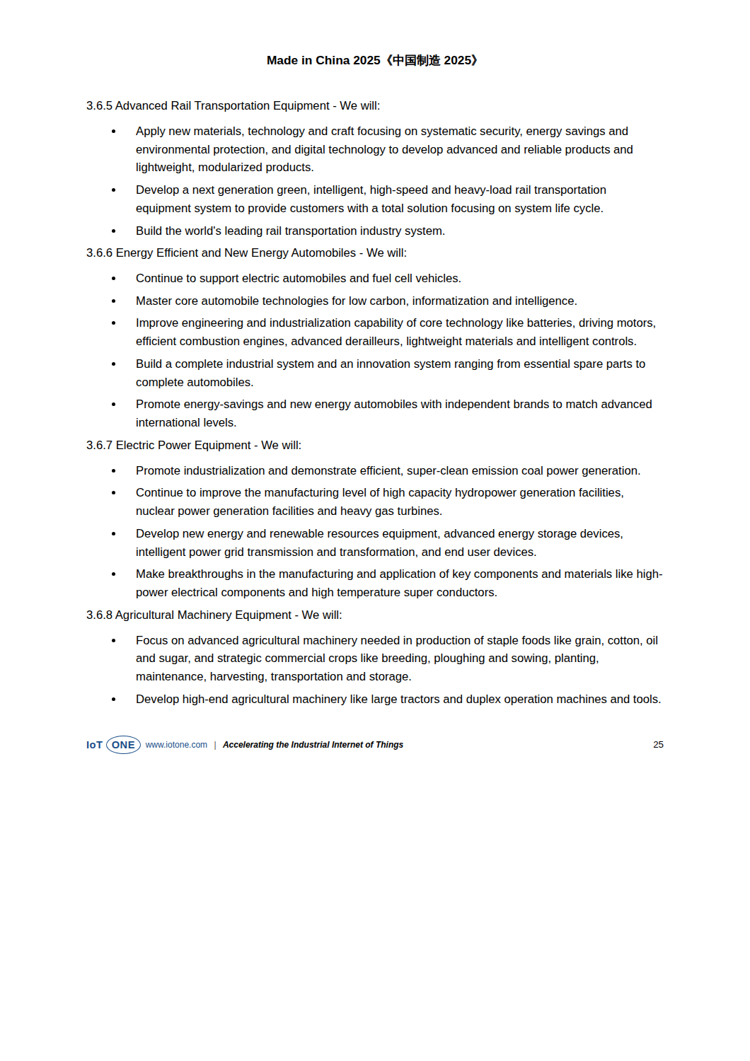Made in China 2025《中国制造 2025》
3.6.5 Advanced Rail Transportation Equipment - We will:
Apply new materials, technology and craft focusing on systematic security, energy savings and environmental protection, and digital technology to develop advanced and reliable products and lightweight, modularized products.
Develop a next generation green, intelligent, high-speed and heavy-load rail transportation equipment system to provide customers with a total solution focusing on system life cycle.
Build the world's leading rail transportation industry system.
3.6.6 Energy Efficient and New Energy Automobiles - We will:
Continue to support electric automobiles and fuel cell vehicles.
Master core automobile technologies for low carbon, informatization and intelligence.
Improve engineering and industrialization capability of core technology like batteries, driving motors, efficient combustion engines, advanced derailleurs, lightweight materials and intelligent controls.
Build a complete industrial system and an innovation system ranging from essential spare parts to complete automobiles.
Promote energy-savings and new energy automobiles with independent brands to match advanced international levels.
3.6.7 Electric Power Equipment - We will:
Promote industrialization and demonstrate efficient, super-clean emission coal power generation.
Continue to improve the manufacturing level of high capacity hydropower generation facilities, nuclear power generation facilities and heavy gas turbines.
Develop new energy and renewable resources equipment, advanced energy storage devices, intelligent power grid transmission and transformation, and end user devices.
Make breakthroughs in the manufacturing and application of key components and materials like high-power electrical components and high temperature super conductors.
3.6.8 Agricultural Machinery Equipment - We will:
Focus on advanced agricultural machinery needed in production of staple foods like grain, cotton, oil and sugar, and strategic commercial crops like breeding, ploughing and sowing, planting, maintenance, harvesting, transportation and storage.
Develop high-end agricultural machinery like large tractors and duplex operation machines and tools.
IoT ONE www.iotone.com | Accelerating the Industrial Internet of Things
25